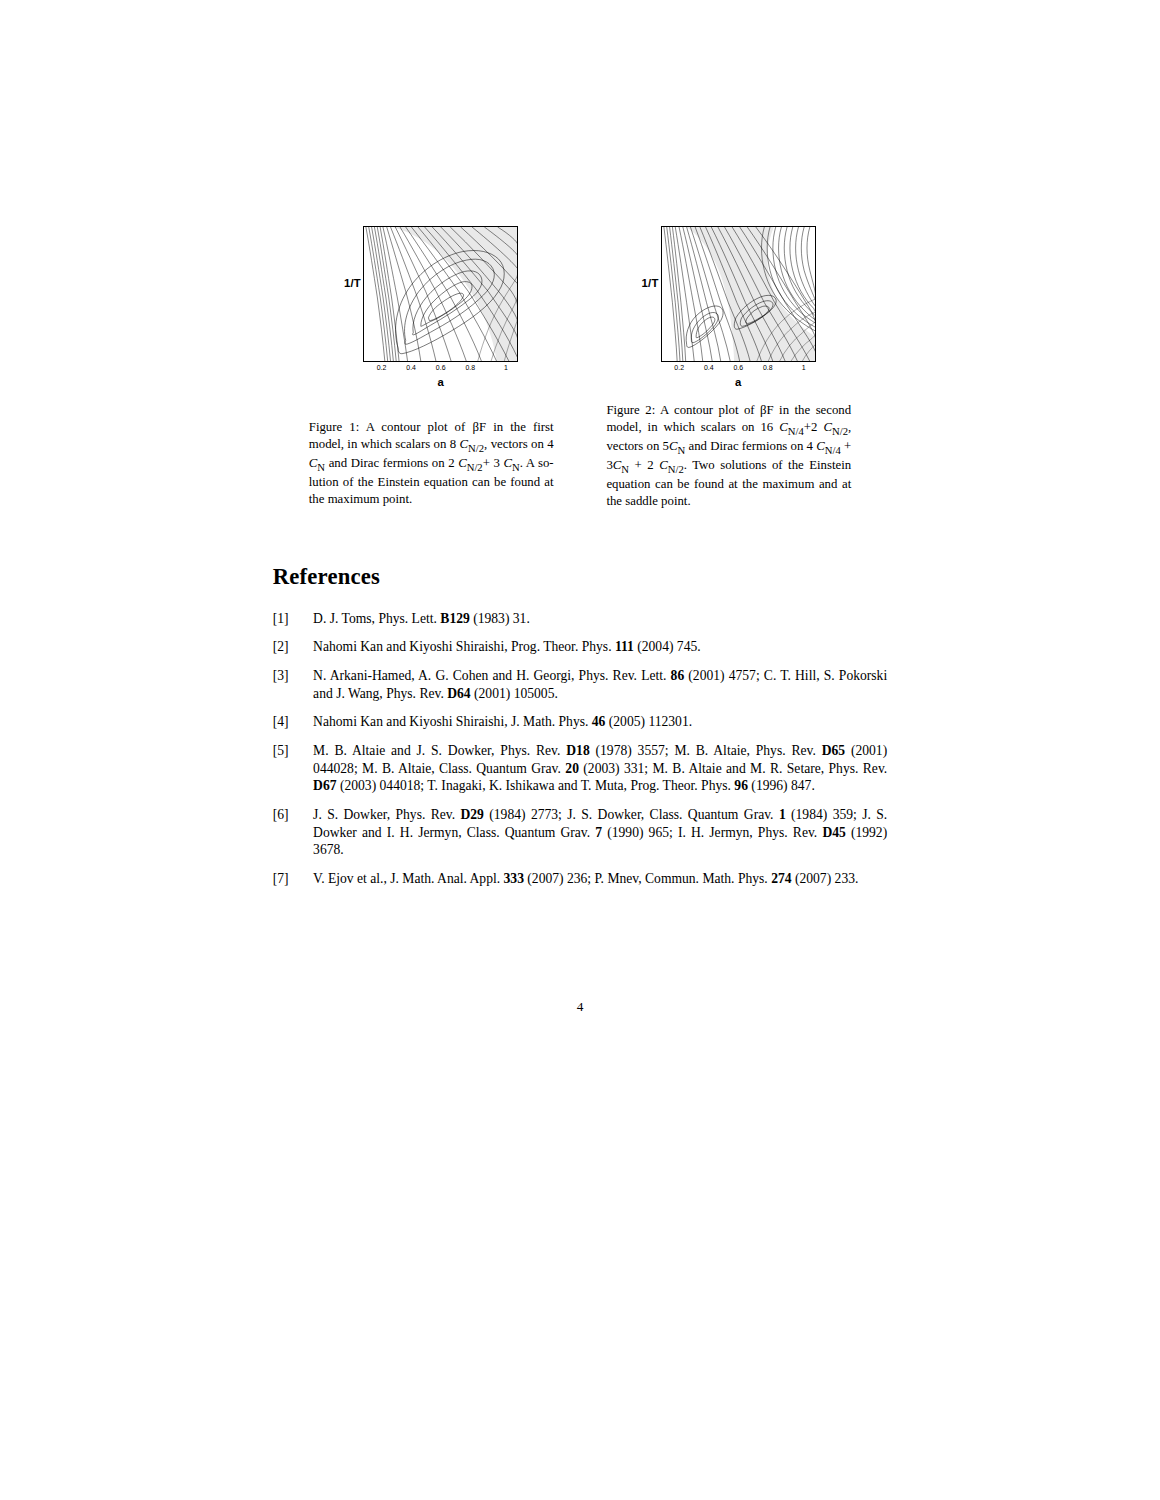1/T
2 1.75 1.5 1.25 1 0.75 0.5
0.2 0.4 0.6 0.8 1
a
Figure 1: A contour plot of βF in the first model, in which scalars on 8 CN/2, vectors on 4 CN and Dirac fermions on 2 CN/2+ 3 CN. A solution of the Einstein equation can be found at the maximum point.
1/T
2 1.75 1.5 1.25 1 0.75 0.5
0.2 0.4 0.6 0.8 1
a
Figure 2: A contour plot of βF in the second model, in which scalars on 16 CN/4+2 CN/2, vectors on 5CN and Dirac fermions on 4 CN/4 + 3CN + 2 CN/2. Two solutions of the Einstein equation can be found at the maximum and at the saddle point.
References
[1] D. J. Toms, Phys. Lett. B129 (1983) 31.
[2] Nahomi Kan and Kiyoshi Shiraishi, Prog. Theor. Phys. 111 (2004) 745.
[3] N. Arkani-Hamed, A. G. Cohen and H. Georgi, Phys. Rev. Lett. 86 (2001) 4757; C. T. Hill, S. Pokorski and J. Wang, Phys. Rev. D64 (2001) 105005.
[4] Nahomi Kan and Kiyoshi Shiraishi, J. Math. Phys. 46 (2005) 112301.
[5] M. B. Altaie and J. S. Dowker, Phys. Rev. D18 (1978) 3557; M. B. Altaie, Phys. Rev. D65 (2001) 044028; M. B. Altaie, Class. Quantum Grav. 20 (2003) 331; M. B. Altaie and M. R. Setare, Phys. Rev. D67 (2003) 044018; T. Inagaki, K. Ishikawa and T. Muta, Prog. Theor. Phys. 96 (1996) 847.
[6] J. S. Dowker, Phys. Rev. D29 (1984) 2773; J. S. Dowker, Class. Quantum Grav. 1 (1984) 359; J. S. Dowker and I. H. Jermyn, Class. Quantum Grav. 7 (1990) 965; I. H. Jermyn, Phys. Rev. D45 (1992) 3678.
[7] V. Ejov et al., J. Math. Anal. Appl. 333 (2007) 236; P. Mnev, Commun. Math. Phys. 274 (2007) 233.
4